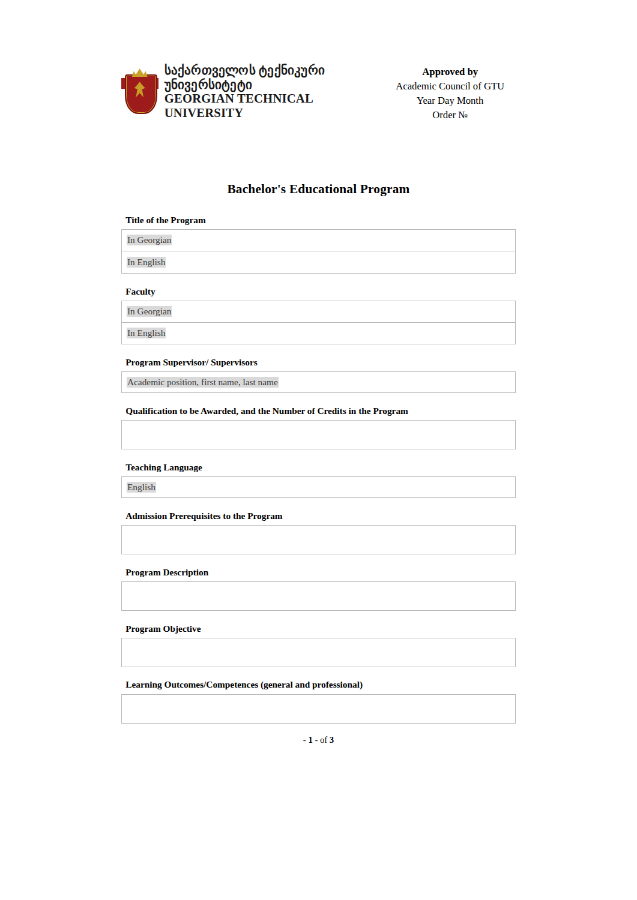საქართველოს ტექნიკური უნივერსიტეტი
GEORGIAN TECHNICAL UNIVERSITY
Approved by
Academic Council of GTU
Year Day Month
Order №
Bachelor's Educational Program
Title of the Program
In Georgian
In English
Faculty
In Georgian
In English
Program Supervisor/ Supervisors
Academic position, first name, last name
Qualification to be Awarded, and the Number of Credits in the Program
Teaching Language
English
Admission Prerequisites to the Program
Program Description
Program Objective
Learning Outcomes/Competences (general and professional)
- 1 - of 3